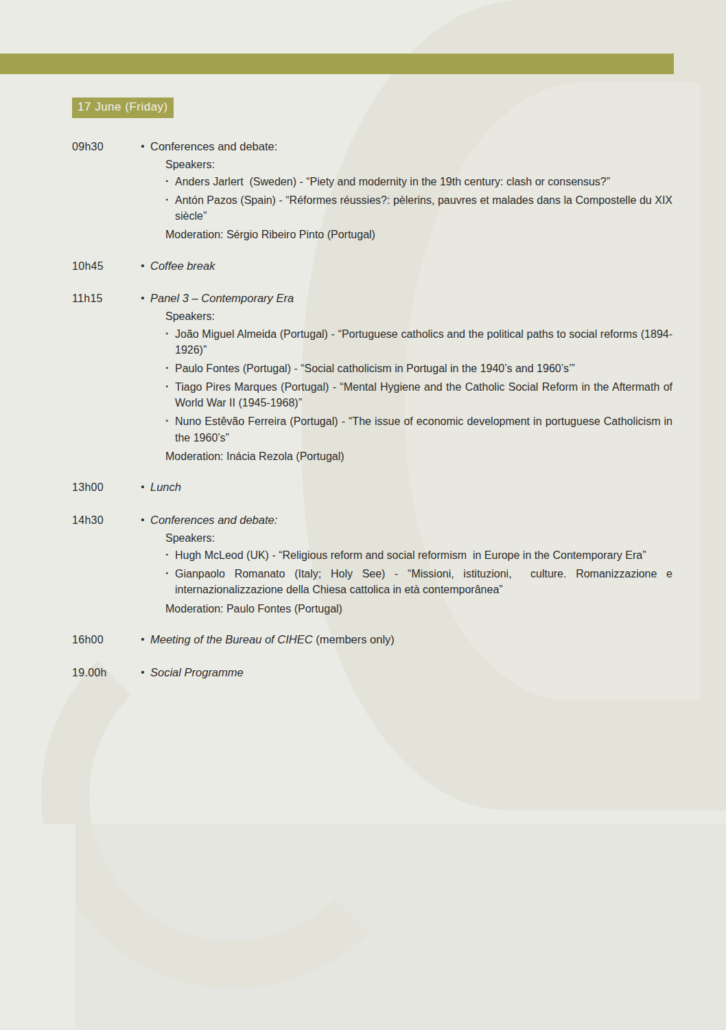17 June (Friday)
| 09h30 | • | Conferences and debate: Speakers: Anders Jarlert (Sweden) - “Piety and modernity in the 19th century: clash or consensus?” Antón Pazos (Spain) - “Réformes réussies?: pèlerins, pauvres et malades dans la Compostelle du XIX siècle” Moderation: Sérgio Ribeiro Pinto (Portugal) |
| 10h45 | • | Coffee break |
| 11h15 | • | Panel 3 – Contemporary Era Speakers: João Miguel Almeida (Portugal) - “Portuguese catholics and the political paths to social reforms (1894-1926)” Paulo Fontes (Portugal) - “Social catholicism in Portugal in the 1940’s and 1960’s’” Tiago Pires Marques (Portugal) - “Mental Hygiene and the Catholic Social Reform in the Aftermath of World War II (1945-1968)” Nuno Estêvão Ferreira (Portugal) - “The issue of economic development in portuguese Catholicism in the 1960’s” Moderation: Inácia Rezola (Portugal) |
| 13h00 | • | Lunch |
| 14h30 | • | Conferences and debate: Speakers: Hugh McLeod (UK) - “Religious reform and social reformism in Europe in the Contemporary Era” Gianpaolo Romanato (Italy; Holy See) - “Missioni, istituzioni, culture. Romanizzazione e internazionalizzazione della Chiesa cattolica in età contemporânea” Moderation: Paulo Fontes (Portugal) |
| 16h00 | • | Meeting of the Bureau of CIHEC (members only) |
| 19.00h | • | Social Programme |